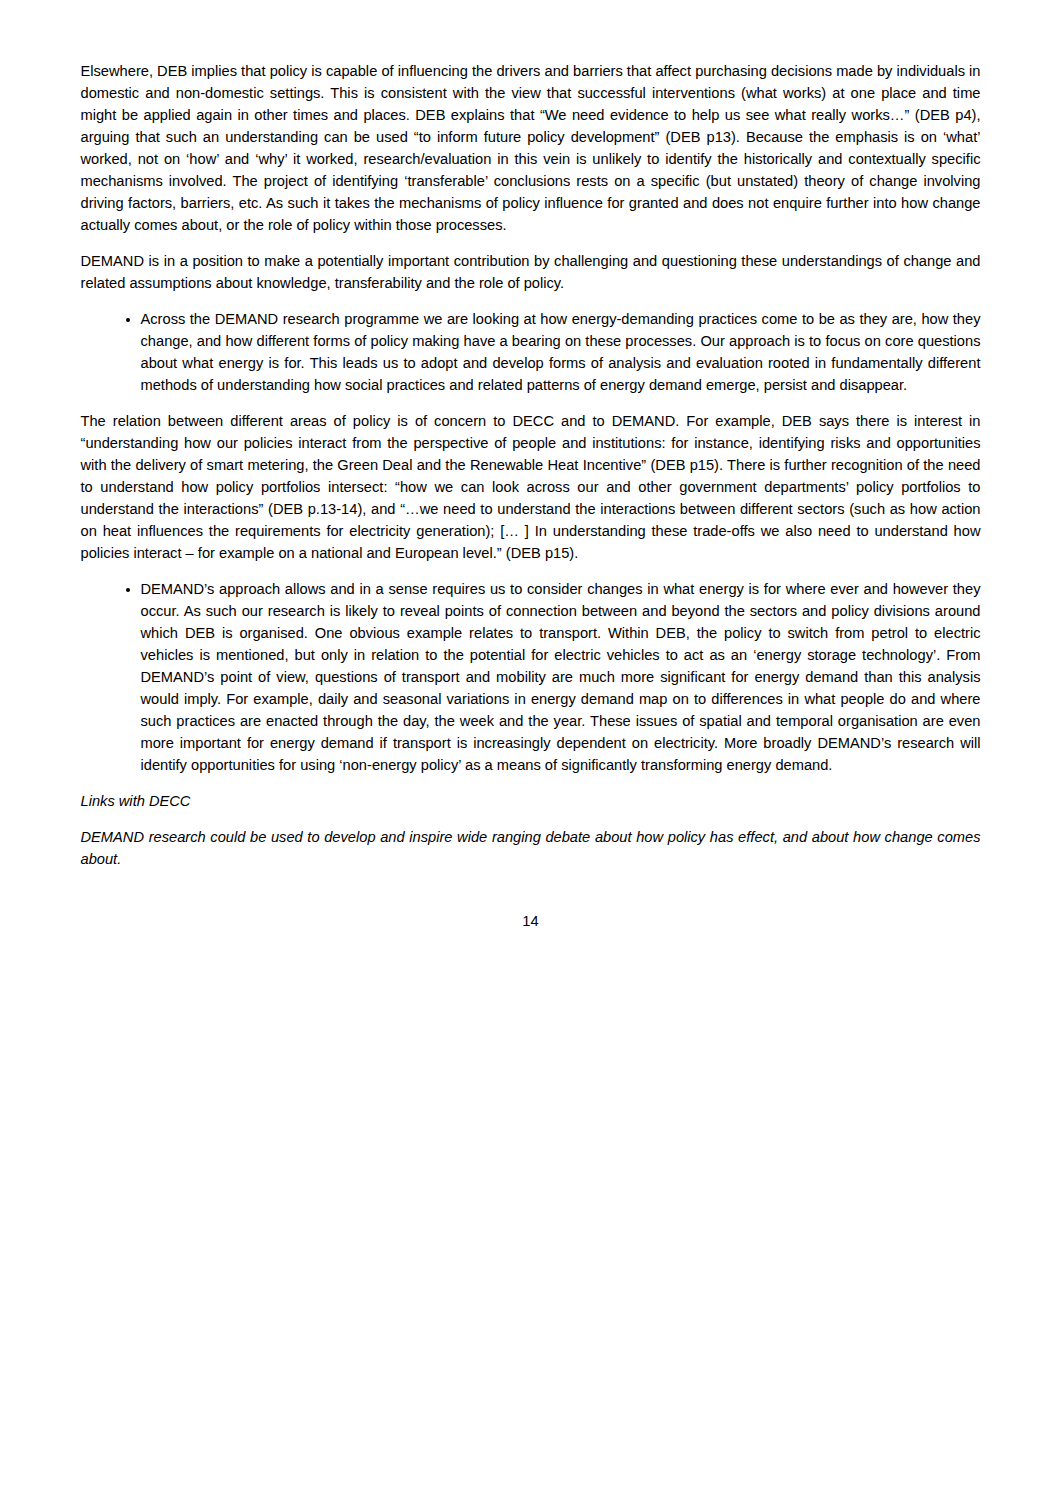Elsewhere, DEB implies that policy is capable of influencing the drivers and barriers that affect purchasing decisions made by individuals in domestic and non-domestic settings. This is consistent with the view that successful interventions (what works) at one place and time might be applied again in other times and places. DEB explains that “We need evidence to help us see what really works…” (DEB p4), arguing that such an understanding can be used “to inform future policy development” (DEB p13). Because the emphasis is on ‘what’ worked, not on ‘how’ and ‘why’ it worked, research/evaluation in this vein is unlikely to identify the historically and contextually specific mechanisms involved. The project of identifying ‘transferable’ conclusions rests on a specific (but unstated) theory of change involving driving factors, barriers, etc. As such it takes the mechanisms of policy influence for granted and does not enquire further into how change actually comes about, or the role of policy within those processes.
DEMAND is in a position to make a potentially important contribution by challenging and questioning these understandings of change and related assumptions about knowledge, transferability and the role of policy.
Across the DEMAND research programme we are looking at how energy-demanding practices come to be as they are, how they change, and how different forms of policy making have a bearing on these processes. Our approach is to focus on core questions about what energy is for. This leads us to adopt and develop forms of analysis and evaluation rooted in fundamentally different methods of understanding how social practices and related patterns of energy demand emerge, persist and disappear.
The relation between different areas of policy is of concern to DECC and to DEMAND. For example, DEB says there is interest in “understanding how our policies interact from the perspective of people and institutions: for instance, identifying risks and opportunities with the delivery of smart metering, the Green Deal and the Renewable Heat Incentive” (DEB p15). There is further recognition of the need to understand how policy portfolios intersect: “how we can look across our and other government departments’ policy portfolios to understand the interactions” (DEB p.13-14), and “…we need to understand the interactions between different sectors (such as how action on heat influences the requirements for electricity generation); [… ] In understanding these trade-offs we also need to understand how policies interact – for example on a national and European level.” (DEB p15).
DEMAND’s approach allows and in a sense requires us to consider changes in what energy is for where ever and however they occur. As such our research is likely to reveal points of connection between and beyond the sectors and policy divisions around which DEB is organised. One obvious example relates to transport. Within DEB, the policy to switch from petrol to electric vehicles is mentioned, but only in relation to the potential for electric vehicles to act as an ‘energy storage technology’. From DEMAND’s point of view, questions of transport and mobility are much more significant for energy demand than this analysis would imply. For example, daily and seasonal variations in energy demand map on to differences in what people do and where such practices are enacted through the day, the week and the year. These issues of spatial and temporal organisation are even more important for energy demand if transport is increasingly dependent on electricity. More broadly DEMAND’s research will identify opportunities for using ‘non-energy policy’ as a means of significantly transforming energy demand.
Links with DECC
DEMAND research could be used to develop and inspire wide ranging debate about how policy has effect, and about how change comes about.
14